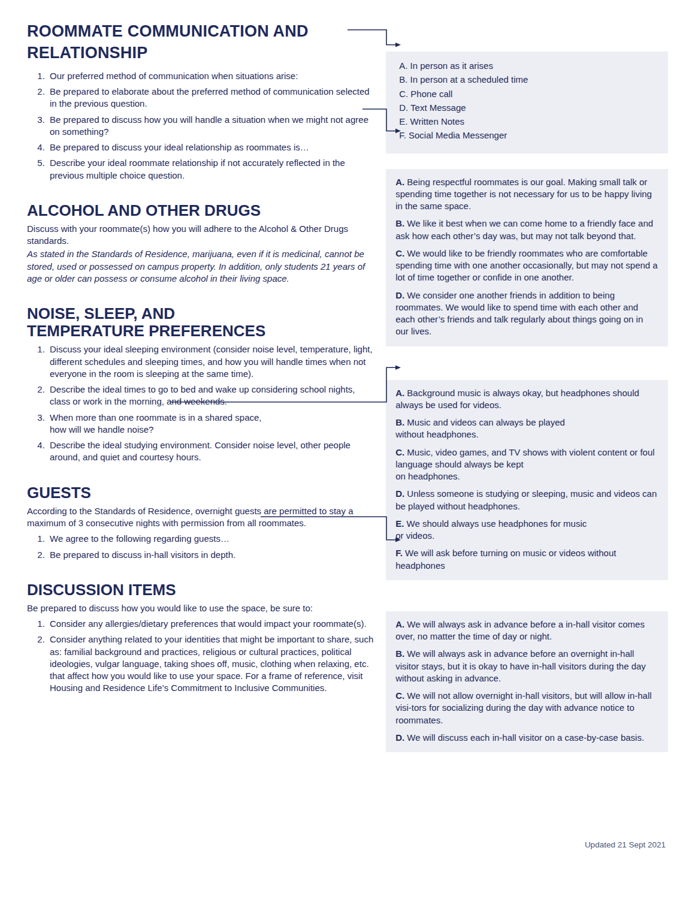Roommate Communication and Relationship
Our preferred method of communication when situations arise:
Be prepared to elaborate about the preferred method of communication selected in the previous question.
Be prepared to discuss how you will handle a situation when we might not agree on something?
Be prepared to discuss your ideal relationship as roommates is…
Describe your ideal roommate relationship if not accurately reflected in the previous multiple choice question.
Alcohol and Other Drugs
Discuss with your roommate(s) how you will adhere to the Alcohol & Other Drugs standards.
As stated in the Standards of Residence, marijuana, even if it is medicinal, cannot be stored, used or possessed on campus property. In addition, only students 21 years of age or older can possess or consume alcohol in their living space.
Noise, Sleep, and
Temperature Preferences
Discuss your ideal sleeping environment (consider noise level, temperature, light, different schedules and sleeping times, and how you will handle times when not everyone in the room is sleeping at the same time).
Describe the ideal times to go to bed and wake up considering school nights, class or work in the morning, and weekends.
When more than one roommate is in a shared space,
how will we handle noise?
Describe the ideal studying environment. Consider noise level, other people around, and quiet and courtesy hours.
Guests
According to the Standards of Residence, overnight guests are permitted to stay a maximum of 3 consecutive nights with permission from all roommates.
We agree to the following regarding guests…
Be prepared to discuss in-hall visitors in depth.
Discussion Items
Be prepared to discuss how you would like to use the space, be sure to:
Consider any allergies/dietary preferences that would impact your roommate(s).
Consider anything related to your identities that might be important to share, such as: familial background and practices, religious or cultural practices, political ideologies, vulgar language, taking shoes off, music, clothing when relaxing, etc. that affect how you would like to use your space. For a frame of reference, visit Housing and Residence Life’s Commitment to Inclusive Communities.
A. In person as it arises
B. In person at a scheduled time
C. Phone call
D. Text Message
E. Written Notes
F. Social Media Messenger
A. Being respectful roommates is our goal. Making small talk or spending time together is not necessary for us to be happy living in the same space.
B. We like it best when we can come home to a friendly face and ask how each other’s day was, but may not talk beyond that.
C. We would like to be friendly roommates who are comfortable spending time with one another occasionally, but may not spend a lot of time together or confide in one another.
D. We consider one another friends in addition to being roommates. We would like to spend time with each other and each other’s friends and talk regularly about things going on in our lives.
A. Background music is always okay, but headphones should always be used for videos.
B. Music and videos can always be played
without headphones.
C. Music, video games, and TV shows with violent content or foul language should always be kept
on headphones.
D. Unless someone is studying or sleeping, music and videos can be played without headphones.
E. We should always use headphones for music
or videos.
F. We will ask before turning on music or videos without headphones
A. We will always ask in advance before a in-hall visitor comes over, no matter the time of day or night.
B. We will always ask in advance before an overnight in-hall visitor stays, but it is okay to have in-hall visitors during the day without asking in advance.
C. We will not allow overnight in-hall visitors, but will allow in-hall visi-tors for socializing during the day with advance notice to roommates.
D. We will discuss each in-hall visitor on a case-by-case basis.
Updated 21 Sept 2021